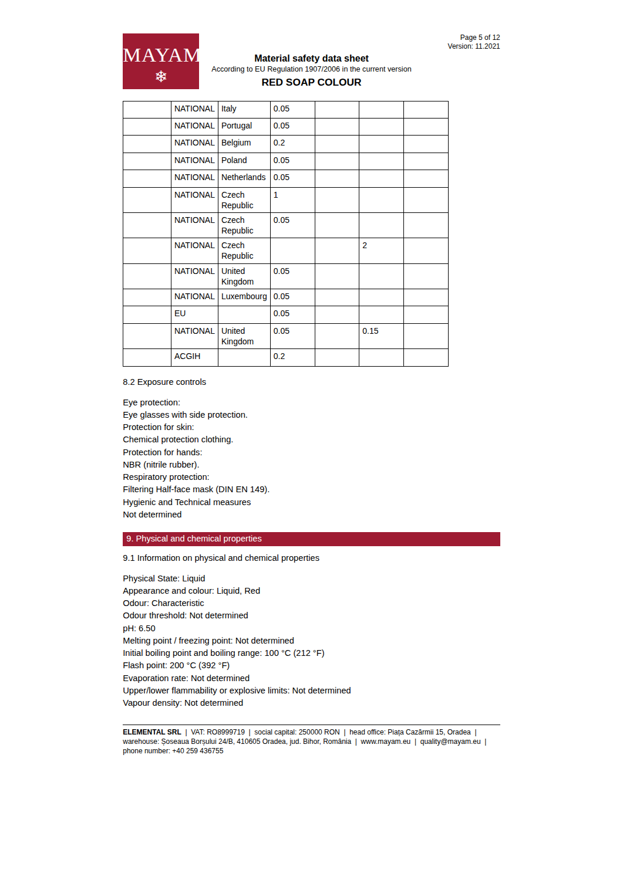MAYAM
❄
Page 5 of 12
Version: 11.2021
Material safety data sheet
According to EU Regulation 1907/2006 in the current version
RED SOAP COLOUR
| | NATIONAL | Italy | 0.05 | | | | |
| | NATIONAL | Portugal | 0.05 | | | | |
| | NATIONAL | Belgium | 0.2 | | | | |
| | NATIONAL | Poland | 0.05 | | | | |
| | NATIONAL | Netherlands | 0.05 | | | | |
| | NATIONAL | Czech Republic | 1 | | | | |
| | NATIONAL | Czech Republic | 0.05 | | | | |
| | NATIONAL | Czech Republic | | | 2 | | |
| | NATIONAL | United Kingdom | 0.05 | | | | |
| | NATIONAL | Luxembourg | 0.05 | | | | |
| | EU | | 0.05 | | | | |
| | NATIONAL | United Kingdom | 0.05 | | 0.15 | | |
| | ACGIH | | 0.2 | | | | |
8.2 Exposure controls
Eye protection:
Eye glasses with side protection.
Protection for skin:
Chemical protection clothing.
Protection for hands:
NBR (nitrile rubber).
Respiratory protection:
Filtering Half-face mask (DIN EN 149).
Hygienic and Technical measures
Not determined
9. Physical and chemical properties
9.1 Information on physical and chemical properties
Physical State: Liquid
Appearance and colour: Liquid, Red
Odour: Characteristic
Odour threshold: Not determined
pH: 6.50
Melting point / freezing point: Not determined
Initial boiling point and boiling range: 100 °C (212 °F)
Flash point: 200 °C (392 °F)
Evaporation rate: Not determined
Upper/lower flammability or explosive limits: Not determined
Vapour density: Not determined
ELEMENTAL SRL | VAT: RO8999719 | social capital: 250000 RON | head office: Piața Cazărmii 15, Oradea | warehouse: Șoseaua Borșului 24/B, 410605 Oradea, jud. Bihor, România | www.mayam.eu | quality@mayam.eu | phone number: +40 259 436755